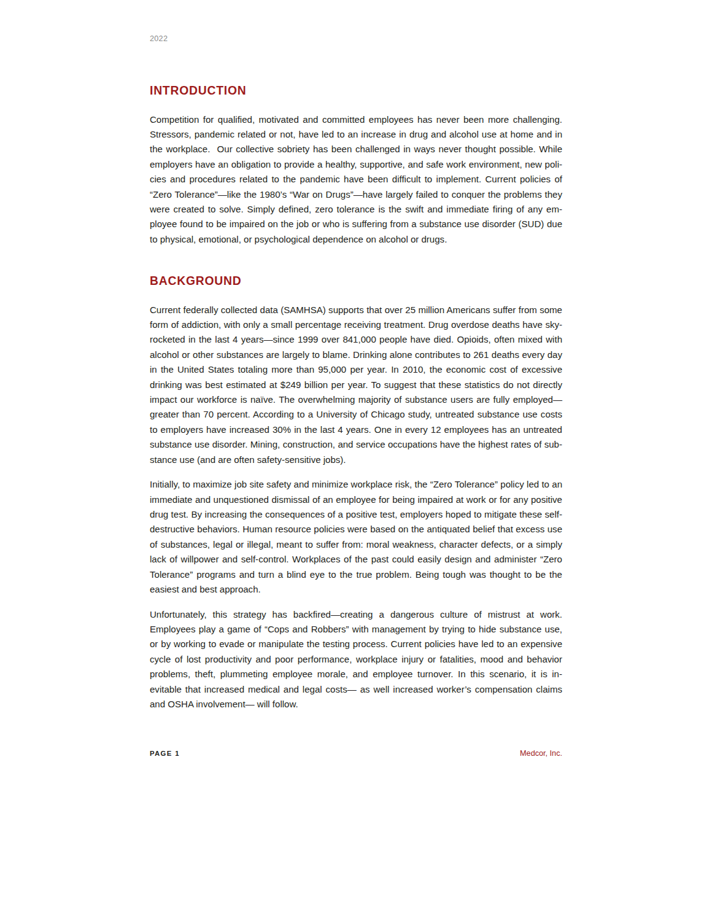2022
INTRODUCTION
Competition for qualified, motivated and committed employees has never been more challenging. Stressors, pandemic related or not, have led to an increase in drug and alcohol use at home and in the workplace. Our collective sobriety has been challenged in ways never thought possible. While employers have an obligation to provide a healthy, supportive, and safe work environment, new policies and procedures related to the pandemic have been difficult to implement. Current policies of “Zero Tolerance”—like the 1980’s “War on Drugs”—have largely failed to conquer the problems they were created to solve. Simply defined, zero tolerance is the swift and immediate firing of any employee found to be impaired on the job or who is suffering from a substance use disorder (SUD) due to physical, emotional, or psychological dependence on alcohol or drugs.
BACKGROUND
Current federally collected data (SAMHSA) supports that over 25 million Americans suffer from some form of addiction, with only a small percentage receiving treatment. Drug overdose deaths have skyrocketed in the last 4 years—since 1999 over 841,000 people have died. Opioids, often mixed with alcohol or other substances are largely to blame. Drinking alone contributes to 261 deaths every day in the United States totaling more than 95,000 per year. In 2010, the economic cost of excessive drinking was best estimated at $249 billion per year. To suggest that these statistics do not directly impact our workforce is naïve. The overwhelming majority of substance users are fully employed—greater than 70 percent. According to a University of Chicago study, untreated substance use costs to employers have increased 30% in the last 4 years. One in every 12 employees has an untreated substance use disorder. Mining, construction, and service occupations have the highest rates of substance use (and are often safety-sensitive jobs).
Initially, to maximize job site safety and minimize workplace risk, the “Zero Tolerance” policy led to an immediate and unquestioned dismissal of an employee for being impaired at work or for any positive drug test. By increasing the consequences of a positive test, employers hoped to mitigate these self-destructive behaviors. Human resource policies were based on the antiquated belief that excess use of substances, legal or illegal, meant to suffer from: moral weakness, character defects, or a simply lack of willpower and self-control. Workplaces of the past could easily design and administer “Zero Tolerance” programs and turn a blind eye to the true problem. Being tough was thought to be the easiest and best approach.
Unfortunately, this strategy has backfired—creating a dangerous culture of mistrust at work. Employees play a game of “Cops and Robbers” with management by trying to hide substance use, or by working to evade or manipulate the testing process. Current policies have led to an expensive cycle of lost productivity and poor performance, workplace injury or fatalities, mood and behavior problems, theft, plummeting employee morale, and employee turnover. In this scenario, it is inevitable that increased medical and legal costs— as well increased worker’s compensation claims and OSHA involvement— will follow.
PAGE 1 Medcor, Inc.